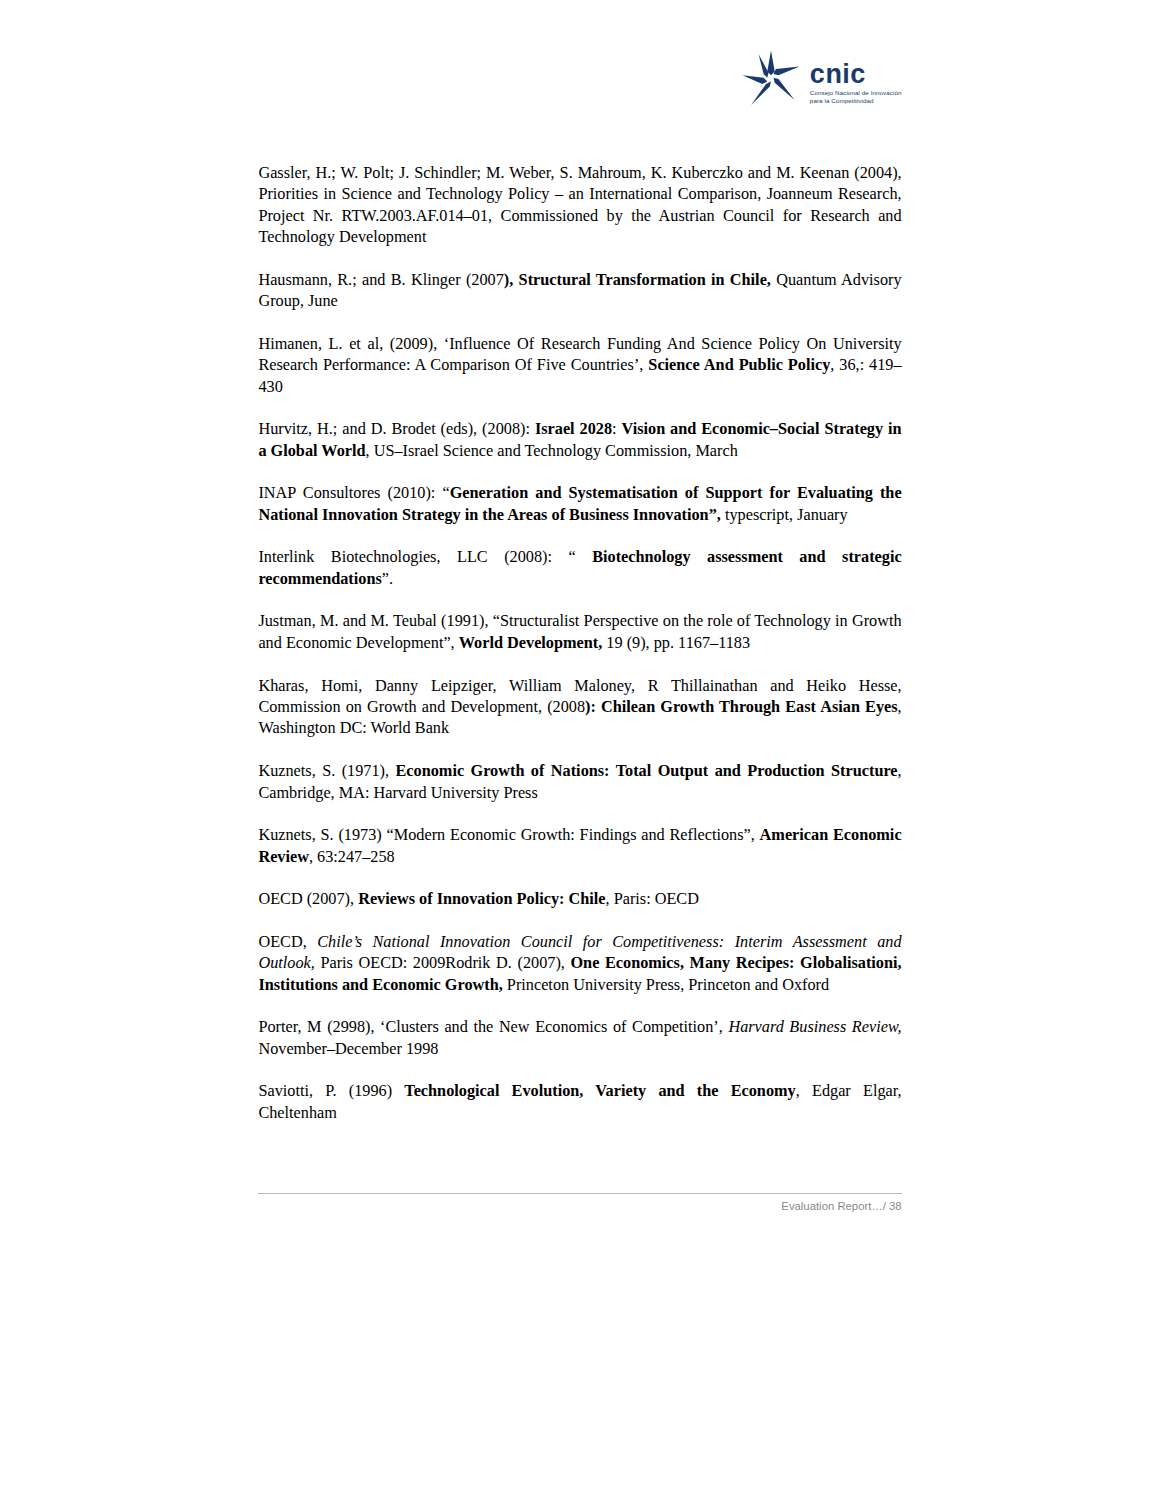cnic
Consejo Nacional de Innovación
para la Competitividad
Gassler, H.; W. Polt; J. Schindler; M. Weber, S. Mahroum, K. Kuberczko and M. Keenan (2004), Priorities in Science and Technology Policy – an International Comparison, Joanneum Research, Project Nr. RTW.2003.AF.014–01, Commissioned by the Austrian Council for Research and Technology Development
Hausmann, R.; and B. Klinger (2007), Structural Transformation in Chile, Quantum Advisory Group, June
Himanen, L. et al, (2009), ‘Influence Of Research Funding And Science Policy On University Research Performance: A Comparison Of Five Countries’, Science And Public Policy, 36,: 419–430
Hurvitz, H.; and D. Brodet (eds), (2008): Israel 2028: Vision and Economic–Social Strategy in a Global World, US–Israel Science and Technology Commission, March
INAP Consultores (2010): “Generation and Systematisation of Support for Evaluating the National Innovation Strategy in the Areas of Business Innovation”, typescript, January
Interlink Biotechnologies, LLC (2008): “ Biotechnology assessment and strategic recommendations”.
Justman, M. and M. Teubal (1991), “Structuralist Perspective on the role of Technology in Growth and Economic Development”, World Development, 19 (9), pp. 1167–1183
Kharas, Homi, Danny Leipziger, William Maloney, R Thillainathan and Heiko Hesse, Commission on Growth and Development, (2008): Chilean Growth Through East Asian Eyes, Washington DC: World Bank
Kuznets, S. (1971), Economic Growth of Nations: Total Output and Production Structure, Cambridge, MA: Harvard University Press
Kuznets, S. (1973) “Modern Economic Growth: Findings and Reflections”, American Economic Review, 63:247–258
OECD (2007), Reviews of Innovation Policy: Chile, Paris: OECD
OECD, Chile’s National Innovation Council for Competitiveness: Interim Assessment and Outlook, Paris OECD: 2009Rodrik D. (2007), One Economics, Many Recipes: Globalisationi, Institutions and Economic Growth, Princeton University Press, Princeton and Oxford
Porter, M (2998), ‘Clusters and the New Economics of Competition’, Harvard Business Review, November–December 1998
Saviotti, P. (1996) Technological Evolution, Variety and the Economy, Edgar Elgar, Cheltenham
Evaluation Report…/ 38